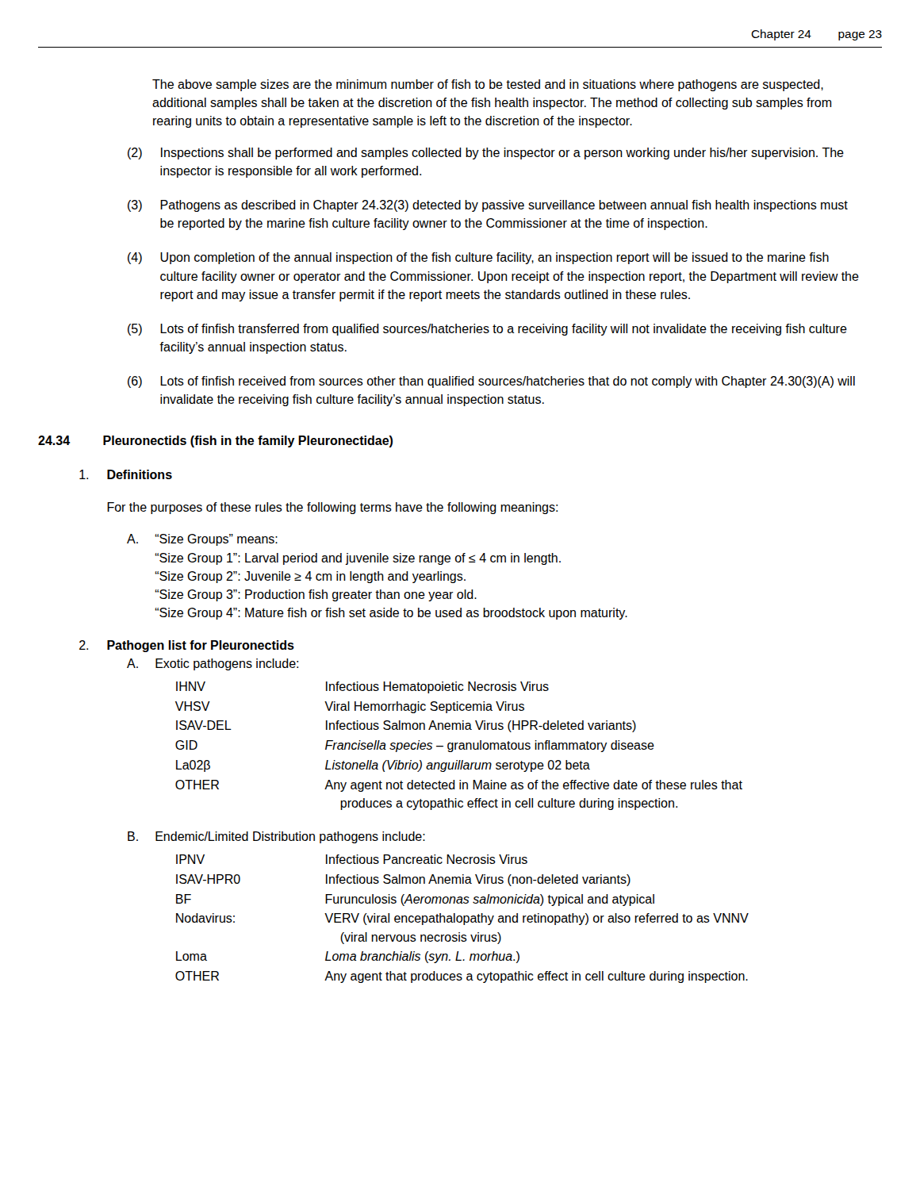Chapter 24page 23
The above sample sizes are the minimum number of fish to be tested and in situations where pathogens are suspected, additional samples shall be taken at the discretion of the fish health inspector. The method of collecting sub samples from rearing units to obtain a representative sample is left to the discretion of the inspector.
(2) Inspections shall be performed and samples collected by the inspector or a person working under his/her supervision. The inspector is responsible for all work performed.
(3) Pathogens as described in Chapter 24.32(3) detected by passive surveillance between annual fish health inspections must be reported by the marine fish culture facility owner to the Commissioner at the time of inspection.
(4) Upon completion of the annual inspection of the fish culture facility, an inspection report will be issued to the marine fish culture facility owner or operator and the Commissioner. Upon receipt of the inspection report, the Department will review the report and may issue a transfer permit if the report meets the standards outlined in these rules.
(5) Lots of finfish transferred from qualified sources/hatcheries to a receiving facility will not invalidate the receiving fish culture facility’s annual inspection status.
(6) Lots of finfish received from sources other than qualified sources/hatcheries that do not comply with Chapter 24.30(3)(A) will invalidate the receiving fish culture facility’s annual inspection status.
24.34 Pleuronectids (fish in the family Pleuronectidae)
1. Definitions
For the purposes of these rules the following terms have the following meanings:
A.“Size Groups” means:
“Size Group 1”: Larval period and juvenile size range of ≤ 4 cm in length.
“Size Group 2”: Juvenile ≥ 4 cm in length and yearlings.
“Size Group 3”: Production fish greater than one year old.
“Size Group 4”: Mature fish or fish set aside to be used as broodstock upon maturity.
2. Pathogen list for Pleuronectids
A. Exotic pathogens include:
| IHNV | Infectious Hematopoietic Necrosis Virus |
| VHSV | Viral Hemorrhagic Septicemia Virus |
| ISAV-DEL | Infectious Salmon Anemia Virus (HPR-deleted variants) |
| GID | Francisella species – granulomatous inflammatory disease |
| La02β | Listonella (Vibrio) anguillarum serotype 02 beta |
| OTHER | Any agent not detected in Maine as of the effective date of these rules that produces a cytopathic effect in cell culture during inspection. |
B. Endemic/Limited Distribution pathogens include:
| IPNV | Infectious Pancreatic Necrosis Virus |
| ISAV-HPR0 | Infectious Salmon Anemia Virus (non-deleted variants) |
| BF | Furunculosis ( Aeromonas salmonicida ) typical and atypical |
| Nodavirus: | VERV (viral encepathalopathy and retinopathy) or also referred to as VNNV (viral nervous necrosis virus) |
| Loma | Loma branchialis ( syn. L. morhua .) |
| OTHER | Any agent that produces a cytopathic effect in cell culture during inspection. |